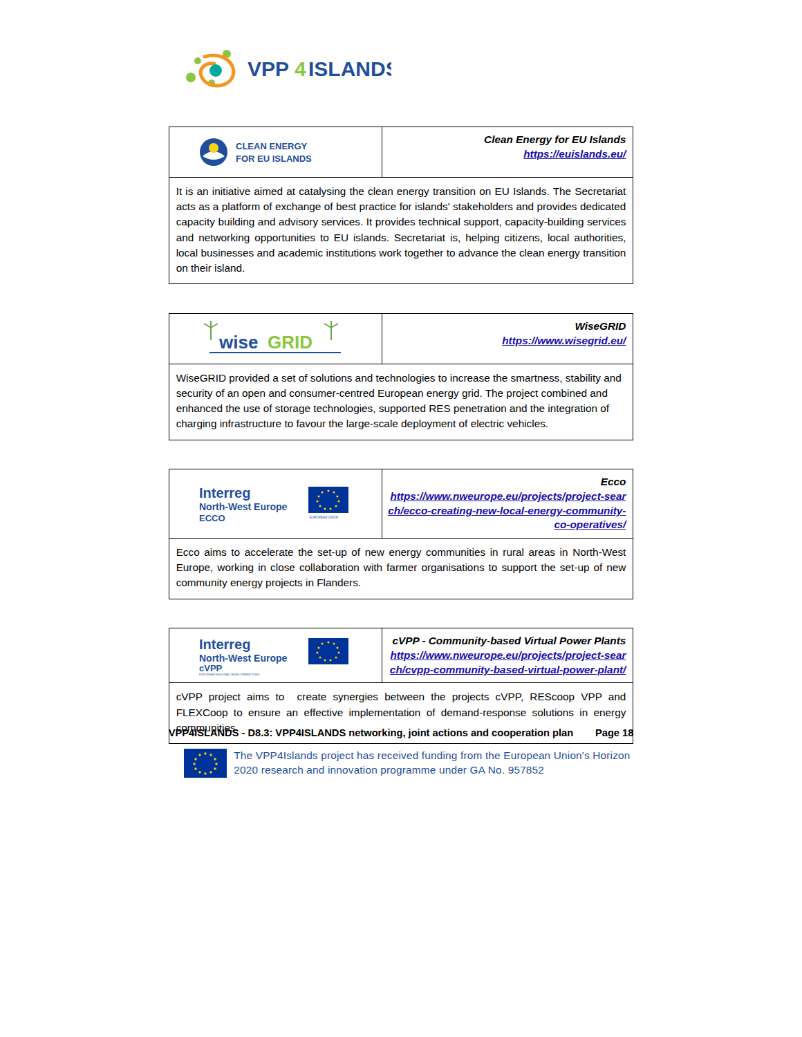VPP 4 ISLANDS
CLEAN ENERGY FOR EU ISLANDS
Clean Energy for EU Islands
https://euislands.eu/
It is an initiative aimed at catalysing the clean energy transition on EU Islands. The Secretariat acts as a platform of exchange of best practice for islands' stakeholders and provides dedicated capacity building and advisory services. It provides technical support, capacity-building services and networking opportunities to EU islands. Secretariat is, helping citizens, local authorities, local businesses and academic institutions work together to advance the clean energy transition on their island.
wise GRID
WiseGRID
https://www.wisegrid.eu/
WiseGRID provided a set of solutions and technologies to increase the smartness, stability and security of an open and consumer-centred European energy grid. The project combined and enhanced the use of storage technologies, supported RES penetration and the integration of charging infrastructure to favour the large-scale deployment of electric vehicles.
Interreg North-West Europe ECCO EUROPEAN UNION
Ecco
https://www.nweurope.eu/projects/project-search/ecco-creating-new-local-energy-community-co-operatives/
Ecco aims to accelerate the set-up of new energy communities in rural areas in North-West Europe, working in close collaboration with farmer organisations to support the set-up of new community energy projects in Flanders.
Interreg North-West Europe cVPP EUROPEAN REGIONAL DEVELOPMENT FUND
cVPP - Community-based Virtual Power Plants
https://www.nweurope.eu/projects/project-search/cvpp-community-based-virtual-power-plant/
cVPP project aims to create synergies between the projects cVPP, REScoop VPP and FLEXCoop to ensure an effective implementation of demand-response solutions in energy communities.
VPP4ISLANDS - D8.3: VPP4ISLANDS networking, joint actions and cooperation plan Page 18
The VPP4Islands project has received funding from the European Union's Horizon 2020 research and innovation programme under GA No. 957852